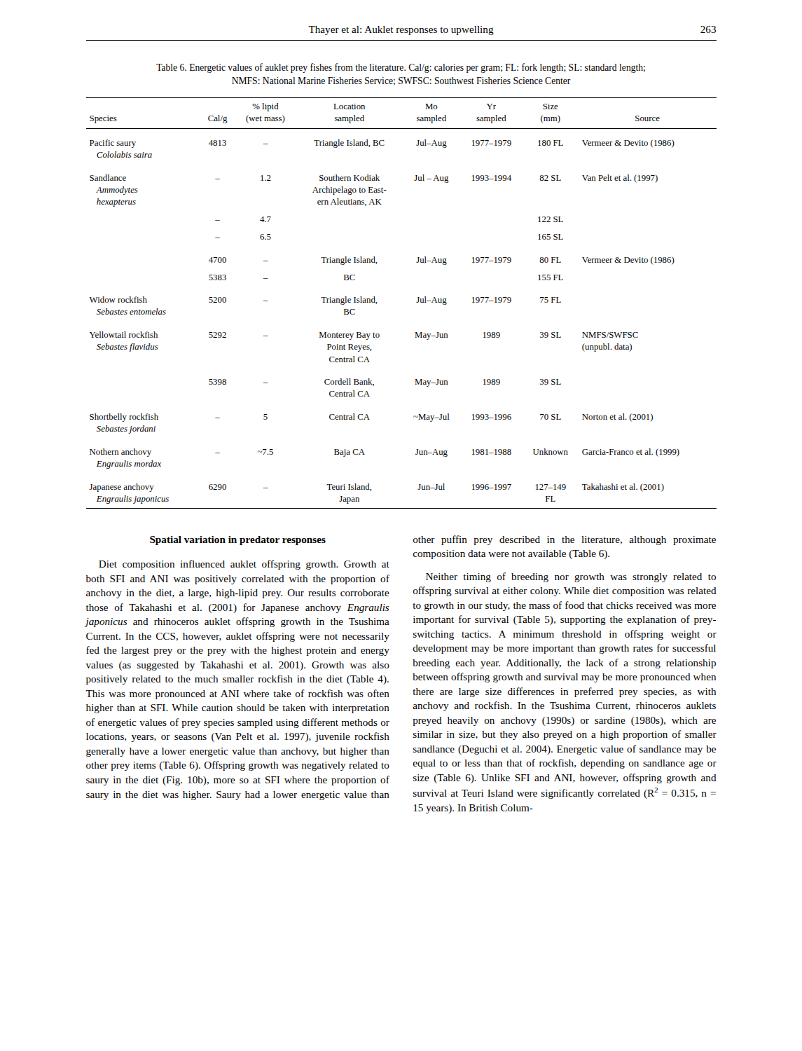Thayer et al: Auklet responses to upwelling 263
Table 6. Energetic values of auklet prey fishes from the literature. Cal/g: calories per gram; FL: fork length; SL: standard length;
NMFS: National Marine Fisheries Service; SWFSC: Southwest Fisheries Science Center
| Species | Cal/g | % lipid (wet mass) | Location sampled | Mo sampled | Yr sampled | Size (mm) | Source |
| --- | --- | --- | --- | --- | --- | --- | --- |
| Pacific saury Cololabis saira | 4813 | – | Triangle Island, BC | Jul–Aug | 1977–1979 | 180 FL | Vermeer & Devito (1986) |
| Sandlance Ammodytes hexapterus | – | 1.2 | Southern Kodiak Archipelago to East- ern Aleutians, AK | Jul – Aug | 1993–1994 | 82 SL | Van Pelt et al. (1997) |
| | – | 4.7 | | | | 122 SL | |
| | – | 6.5 | | | | 165 SL | |
| | 4700 | – | Triangle Island, | Jul–Aug | 1977–1979 | 80 FL | Vermeer & Devito (1986) |
| | 5383 | – | BC | | | 155 FL | |
| Widow rockfish Sebastes entomelas | 5200 | – | Triangle Island, BC | Jul–Aug | 1977–1979 | 75 FL | |
| Yellowtail rockfish Sebastes flavidus | 5292 | – | Monterey Bay to Point Reyes, Central CA | May–Jun | 1989 | 39 SL | NMFS/SWFSC (unpubl. data) |
| | 5398 | – | Cordell Bank, Central CA | May–Jun | 1989 | 39 SL | |
| Shortbelly rockfish Sebastes jordani | – | 5 | Central CA | ~May–Jul | 1993–1996 | 70 SL | Norton et al. (2001) |
| Nothern anchovy Engraulis mordax | – | ~7.5 | Baja CA | Jun–Aug | 1981–1988 | Unknown | Garcia-Franco et al. (1999) |
| Japanese anchovy Engraulis japonicus | 6290 | – | Teuri Island, Japan | Jun–Jul | 1996–1997 | 127–149 FL | Takahashi et al. (2001) |
Spatial variation in predator responses
Diet composition influenced auklet offspring growth. Growth at both SFI and ANI was positively correlated with the proportion of anchovy in the diet, a large, high-lipid prey. Our results corroborate those of Takahashi et al. (2001) for Japanese anchovy Engraulis japonicus and rhinoceros auklet offspring growth in the Tsushima Current. In the CCS, however, auklet offspring were not necessarily fed the largest prey or the prey with the highest protein and energy values (as suggested by Takahashi et al. 2001). Growth was also positively related to the much smaller rockfish in the diet (Table 4). This was more pronounced at ANI where take of rockfish was often higher than at SFI. While caution should be taken with interpretation of energetic values of prey species sampled using different methods or locations, years, or seasons (Van Pelt et al. 1997), juvenile rockfish generally have a lower energetic value than anchovy, but higher than other prey items (Table 6). Offspring growth was negatively related to saury in the diet (Fig. 10b), more so at SFI where the proportion of saury in the diet was higher. Saury had a lower energetic value than other puffin prey described in the literature, although proximate composition data were not available (Table 6).
Neither timing of breeding nor growth was strongly related to offspring survival at either colony. While diet composition was related to growth in our study, the mass of food that chicks received was more important for survival (Table 5), supporting the explanation of prey-switching tactics. A minimum threshold in offspring weight or development may be more important than growth rates for successful breeding each year. Additionally, the lack of a strong relationship between offspring growth and survival may be more pronounced when there are large size differences in preferred prey species, as with anchovy and rockfish. In the Tsushima Current, rhinoceros auklets preyed heavily on anchovy (1990s) or sardine (1980s), which are similar in size, but they also preyed on a high proportion of smaller sandlance (Deguchi et al. 2004). Energetic value of sandlance may be equal to or less than that of rockfish, depending on sandlance age or size (Table 6). Unlike SFI and ANI, however, offspring growth and survival at Teuri Island were significantly correlated (R2 = 0.315, n = 15 years). In British Colum-